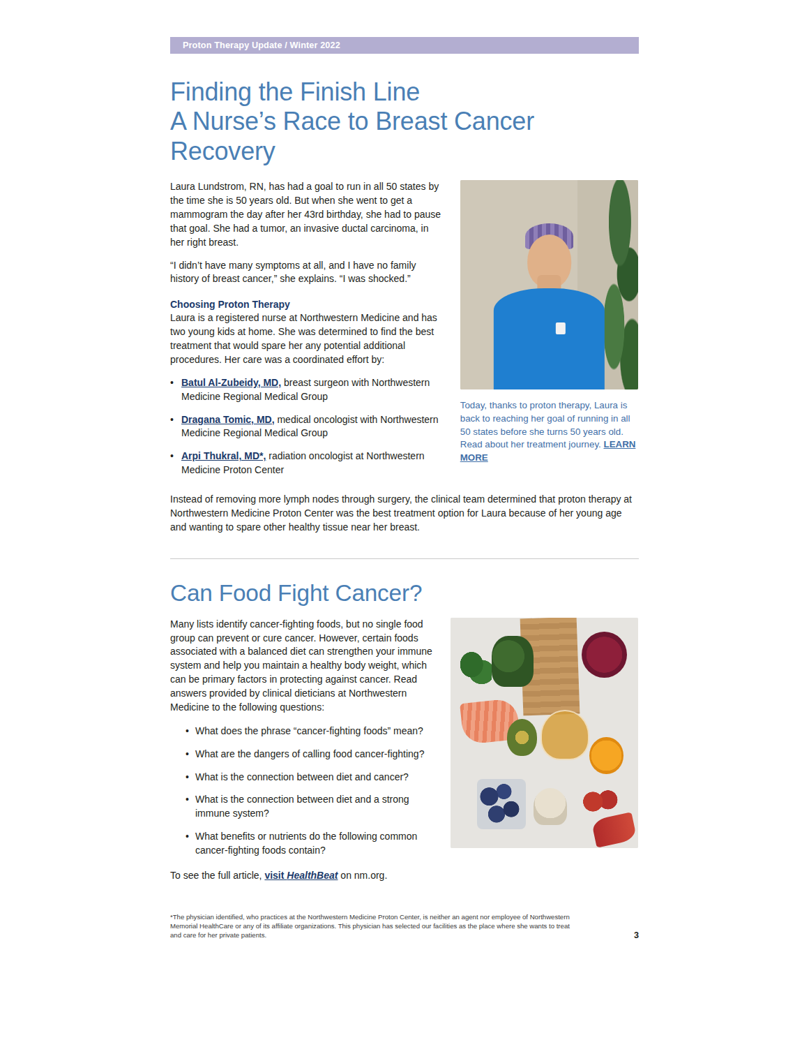Proton Therapy Update / Winter 2022
Finding the Finish Line
A Nurse’s Race to Breast Cancer Recovery
Laura Lundstrom, RN, has had a goal to run in all 50 states by the time she is 50 years old. But when she went to get a mammogram the day after her 43rd birthday, she had to pause that goal. She had a tumor, an invasive ductal carcinoma, in her right breast.
“I didn’t have many symptoms at all, and I have no family history of breast cancer,” she explains. “I was shocked.”
Choosing Proton Therapy
Laura is a registered nurse at Northwestern Medicine and has two young kids at home. She was determined to find the best treatment that would spare her any potential additional procedures. Her care was a coordinated effort by:
Batul Al-Zubeidy, MD, breast surgeon with Northwestern Medicine Regional Medical Group
Dragana Tomic, MD, medical oncologist with Northwestern Medicine Regional Medical Group
Arpi Thukral, MD*, radiation oncologist at Northwestern Medicine Proton Center
Today, thanks to proton therapy, Laura is back to reaching her goal of running in all 50 states before she turns 50 years old. Read about her treatment journey. LEARN MORE
Instead of removing more lymph nodes through surgery, the clinical team determined that proton therapy at Northwestern Medicine Proton Center was the best treatment option for Laura because of her young age and wanting to spare other healthy tissue near her breast.
Can Food Fight Cancer?
Many lists identify cancer-fighting foods, but no single food group can prevent or cure cancer. However, certain foods associated with a balanced diet can strengthen your immune system and help you maintain a healthy body weight, which can be primary factors in protecting against cancer. Read answers provided by clinical dieticians at Northwestern Medicine to the following questions:
What does the phrase “cancer-fighting foods” mean?
What are the dangers of calling food cancer-fighting?
What is the connection between diet and cancer?
What is the connection between diet and a strong immune system?
What benefits or nutrients do the following common cancer-fighting foods contain?
To see the full article, visit HealthBeat on nm.org.
*The physician identified, who practices at the Northwestern Medicine Proton Center, is neither an agent nor employee of Northwestern Memorial HealthCare or any of its affiliate organizations. This physician has selected our facilities as the place where she wants to treat and care for her private patients.
3